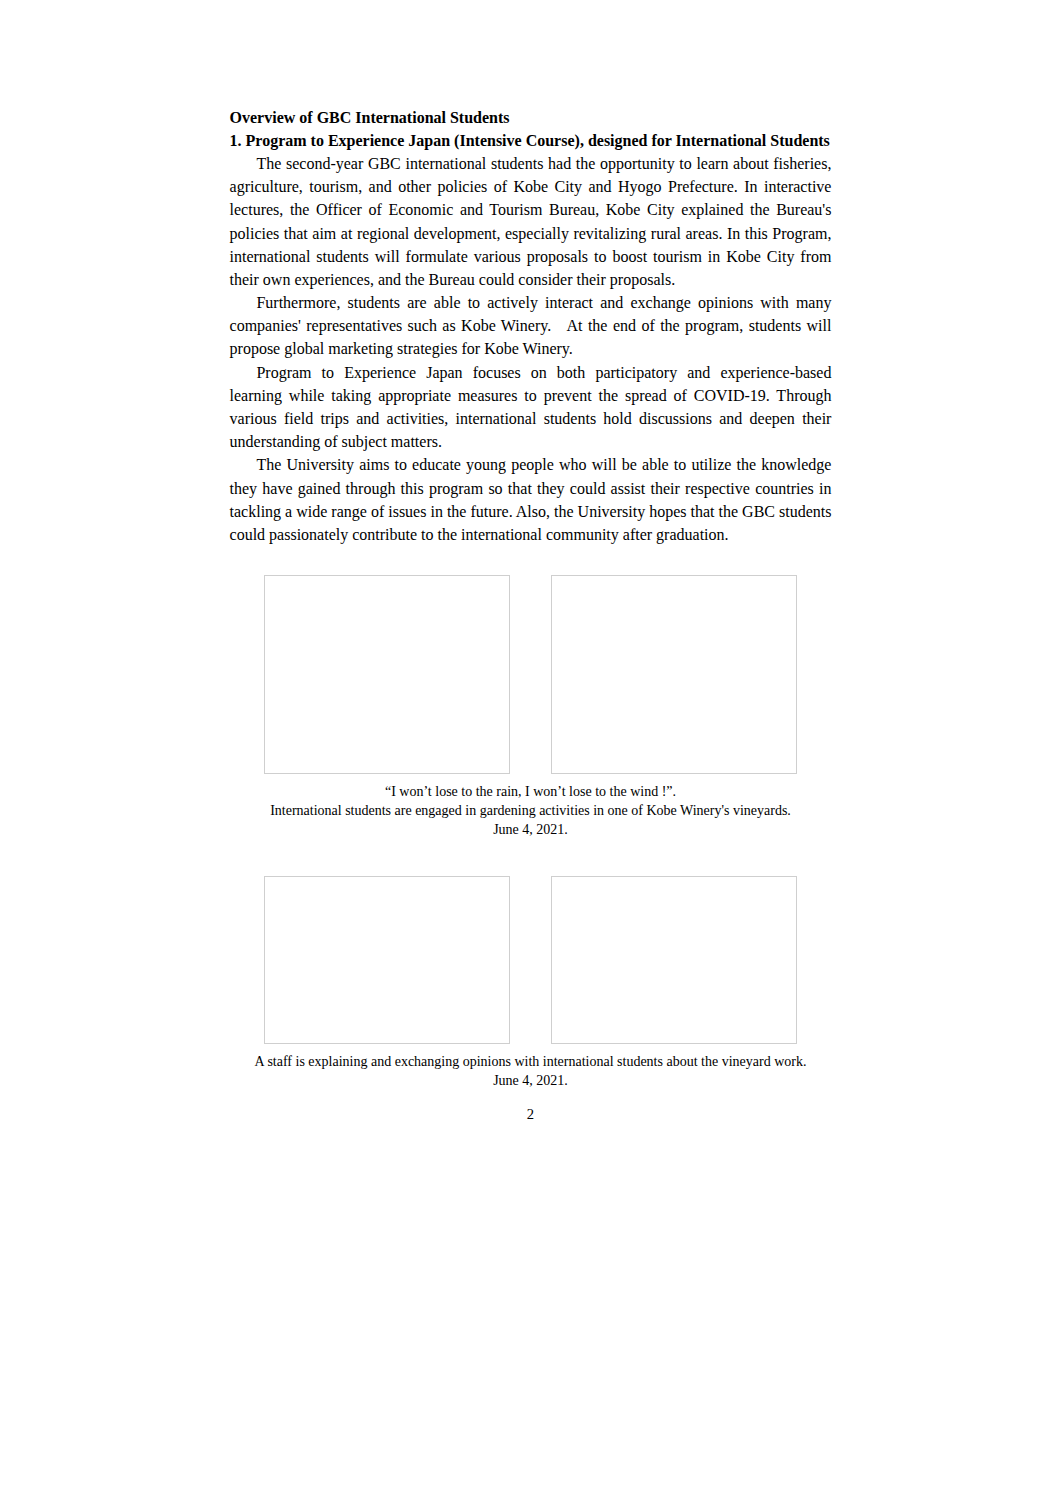Overview of GBC International Students
1. Program to Experience Japan (Intensive Course), designed for International Students
The second-year GBC international students had the opportunity to learn about fisheries, agriculture, tourism, and other policies of Kobe City and Hyogo Prefecture. In interactive lectures, the Officer of Economic and Tourism Bureau, Kobe City explained the Bureau's policies that aim at regional development, especially revitalizing rural areas. In this Program, international students will formulate various proposals to boost tourism in Kobe City from their own experiences, and the Bureau could consider their proposals.
Furthermore, students are able to actively interact and exchange opinions with many companies' representatives such as Kobe Winery. At the end of the program, students will propose global marketing strategies for Kobe Winery.
Program to Experience Japan focuses on both participatory and experience-based learning while taking appropriate measures to prevent the spread of COVID-19. Through various field trips and activities, international students hold discussions and deepen their understanding of subject matters.
The University aims to educate young people who will be able to utilize the knowledge they have gained through this program so that they could assist their respective countries in tackling a wide range of issues in the future. Also, the University hopes that the GBC students could passionately contribute to the international community after graduation.
“I won’t lose to the rain, I won’t lose to the wind !”.
International students are engaged in gardening activities in one of Kobe Winery's vineyards.
June 4, 2021.
A staff is explaining and exchanging opinions with international students about the vineyard work.
June 4, 2021.
2